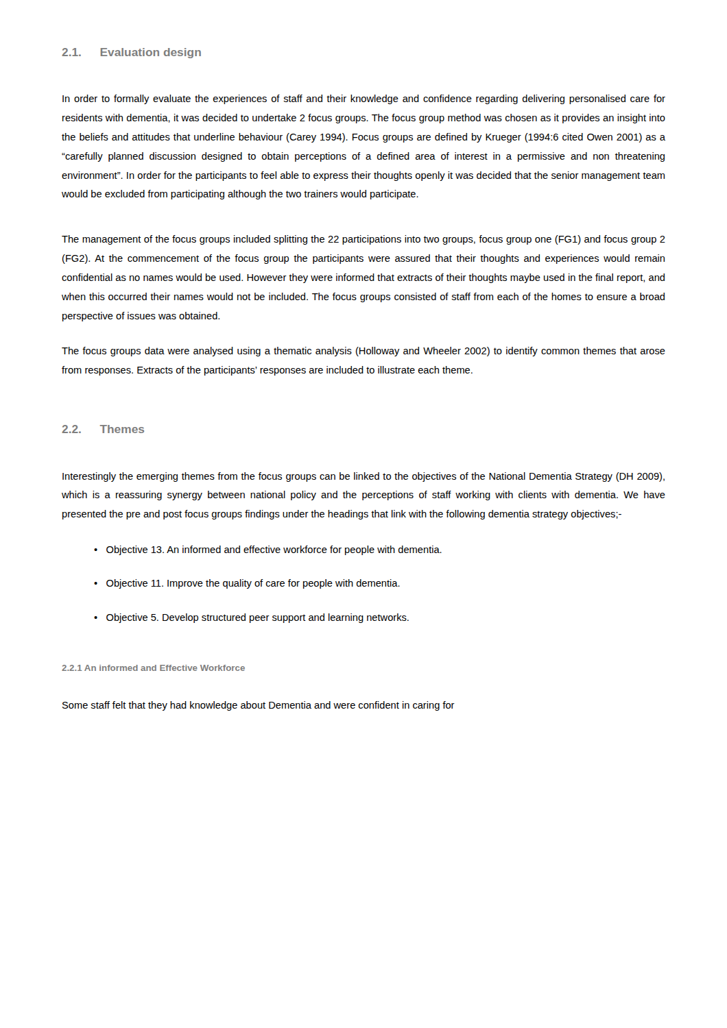2.1. Evaluation design
In order to formally evaluate the experiences of staff and their knowledge and confidence regarding delivering personalised care for residents with dementia, it was decided to undertake 2 focus groups. The focus group method was chosen as it provides an insight into the beliefs and attitudes that underline behaviour (Carey 1994). Focus groups are defined by Krueger (1994:6 cited Owen 2001) as a “carefully planned discussion designed to obtain perceptions of a defined area of interest in a permissive and non threatening environment”. In order for the participants to feel able to express their thoughts openly it was decided that the senior management team would be excluded from participating although the two trainers would participate.
The management of the focus groups included splitting the 22 participations into two groups, focus group one (FG1) and focus group 2 (FG2). At the commencement of the focus group the participants were assured that their thoughts and experiences would remain confidential as no names would be used. However they were informed that extracts of their thoughts maybe used in the final report, and when this occurred their names would not be included. The focus groups consisted of staff from each of the homes to ensure a broad perspective of issues was obtained.
The focus groups data were analysed using a thematic analysis (Holloway and Wheeler 2002) to identify common themes that arose from responses. Extracts of the participants’ responses are included to illustrate each theme.
2.2. Themes
Interestingly the emerging themes from the focus groups can be linked to the objectives of the National Dementia Strategy (DH 2009), which is a reassuring synergy between national policy and the perceptions of staff working with clients with dementia. We have presented the pre and post focus groups findings under the headings that link with the following dementia strategy objectives;-
Objective 13. An informed and effective workforce for people with dementia.
Objective 11. Improve the quality of care for people with dementia.
Objective 5. Develop structured peer support and learning networks.
2.2.1 An informed and Effective Workforce
Some staff felt that they had knowledge about Dementia and were confident in caring for